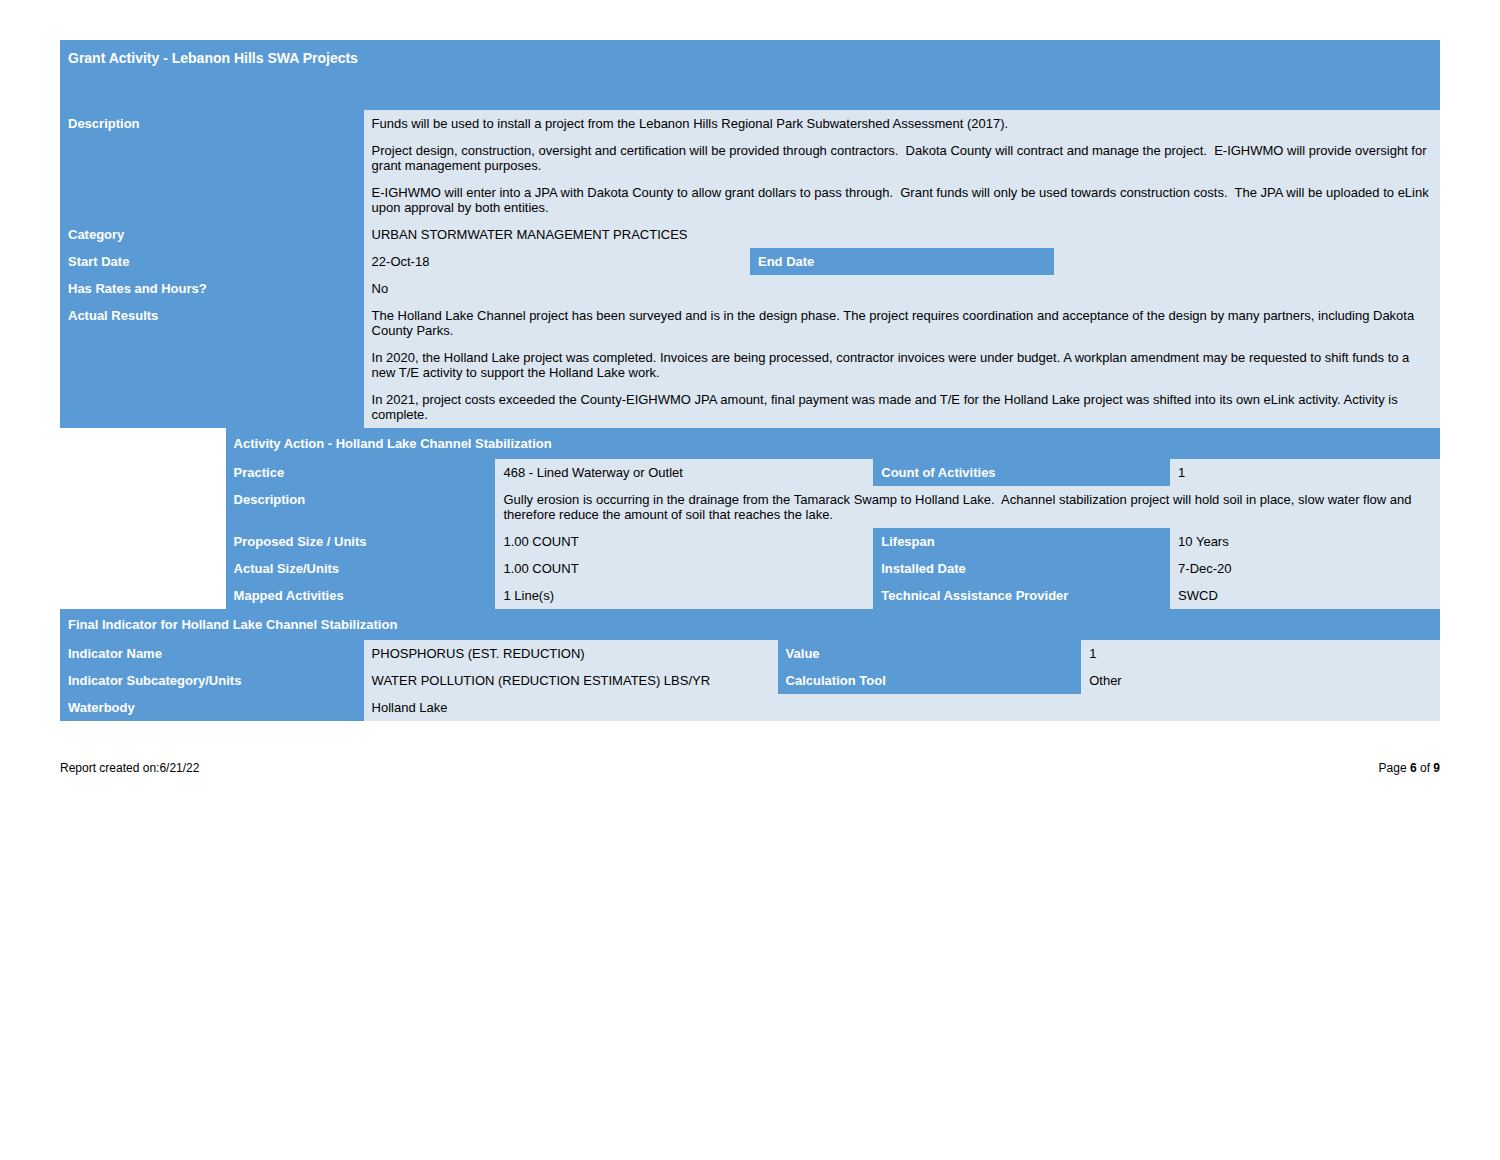| Grant Activity - Lebanon Hills SWA Projects |
| Description | Funds will be used to install a project from the Lebanon Hills Regional Park Subwatershed Assessment (2017). Project design, construction, oversight and certification will be provided through contractors. Dakota County will contract and manage the project. E-IGHWMO will provide oversight for grant management purposes. E-IGHWMO will enter into a JPA with Dakota County to allow grant dollars to pass through. Grant funds will only be used towards construction costs. The JPA will be uploaded to eLink upon approval by both entities. |
| Category | URBAN STORMWATER MANAGEMENT PRACTICES |
| Start Date | 22-Oct-18 | End Date | |
| Has Rates and Hours? | No |
| Actual Results | The Holland Lake Channel project has been surveyed and is in the design phase. The project requires coordination and acceptance of the design by many partners, including Dakota County Parks. In 2020, the Holland Lake project was completed. Invoices are being processed, contractor invoices were under budget. A workplan amendment may be requested to shift funds to a new T/E activity to support the Holland Lake work. In 2021, project costs exceeded the County-EIGHWMO JPA amount, final payment was made and T/E for the Holland Lake project was shifted into its own eLink activity. Activity is complete. |
| Activity Action - Holland Lake Channel Stabilization |
| Practice | 468 - Lined Waterway or Outlet | Count of Activities | 1 |
| Description | Gully erosion is occurring in the drainage from the Tamarack Swamp to Holland Lake. Achannel stabilization project will hold soil in place, slow water flow and therefore reduce the amount of soil that reaches the lake. |
| Proposed Size / Units | 1.00 COUNT | Lifespan | 10 Years |
| Actual Size/Units | 1.00 COUNT | Installed Date | 7-Dec-20 |
| Mapped Activities | 1 Line(s) | Technical Assistance Provider | SWCD |
| Final Indicator for Holland Lake Channel Stabilization |
| Indicator Name | PHOSPHORUS (EST. REDUCTION) | Value | 1 |
| Indicator Subcategory/Units | WATER POLLUTION (REDUCTION ESTIMATES) LBS/YR | Calculation Tool | Other |
| Waterbody | Holland Lake |
Report created on:6/21/22 Page 6 of 9